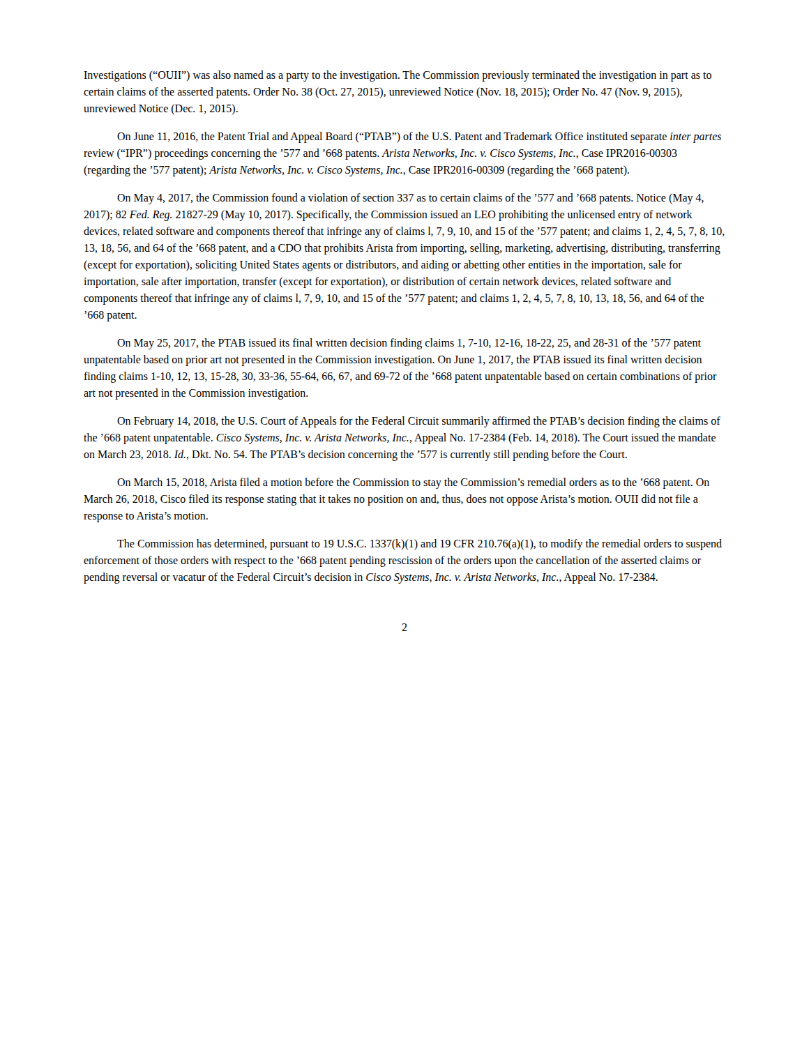Investigations (“OUII”) was also named as a party to the investigation. The Commission previously terminated the investigation in part as to certain claims of the asserted patents. Order No. 38 (Oct. 27, 2015), unreviewed Notice (Nov. 18, 2015); Order No. 47 (Nov. 9, 2015), unreviewed Notice (Dec. 1, 2015).
On June 11, 2016, the Patent Trial and Appeal Board (“PTAB”) of the U.S. Patent and Trademark Office instituted separate inter partes review (“IPR”) proceedings concerning the ’577 and ’668 patents. Arista Networks, Inc. v. Cisco Systems, Inc., Case IPR2016-00303 (regarding the ’577 patent); Arista Networks, Inc. v. Cisco Systems, Inc., Case IPR2016-00309 (regarding the ’668 patent).
On May 4, 2017, the Commission found a violation of section 337 as to certain claims of the ’577 and ’668 patents. Notice (May 4, 2017); 82 Fed. Reg. 21827-29 (May 10, 2017). Specifically, the Commission issued an LEO prohibiting the unlicensed entry of network devices, related software and components thereof that infringe any of claims l, 7, 9, 10, and 15 of the ’577 patent; and claims 1, 2, 4, 5, 7, 8, 10, 13, 18, 56, and 64 of the ’668 patent, and a CDO that prohibits Arista from importing, selling, marketing, advertising, distributing, transferring (except for exportation), soliciting United States agents or distributors, and aiding or abetting other entities in the importation, sale for importation, sale after importation, transfer (except for exportation), or distribution of certain network devices, related software and components thereof that infringe any of claims l, 7, 9, 10, and 15 of the ’577 patent; and claims 1, 2, 4, 5, 7, 8, 10, 13, 18, 56, and 64 of the ’668 patent.
On May 25, 2017, the PTAB issued its final written decision finding claims 1, 7-10, 12-16, 18-22, 25, and 28-31 of the ’577 patent unpatentable based on prior art not presented in the Commission investigation. On June 1, 2017, the PTAB issued its final written decision finding claims 1-10, 12, 13, 15-28, 30, 33-36, 55-64, 66, 67, and 69-72 of the ’668 patent unpatentable based on certain combinations of prior art not presented in the Commission investigation.
On February 14, 2018, the U.S. Court of Appeals for the Federal Circuit summarily affirmed the PTAB’s decision finding the claims of the ’668 patent unpatentable. Cisco Systems, Inc. v. Arista Networks, Inc., Appeal No. 17-2384 (Feb. 14, 2018). The Court issued the mandate on March 23, 2018. Id., Dkt. No. 54. The PTAB’s decision concerning the ’577 is currently still pending before the Court.
On March 15, 2018, Arista filed a motion before the Commission to stay the Commission’s remedial orders as to the ’668 patent. On March 26, 2018, Cisco filed its response stating that it takes no position on and, thus, does not oppose Arista’s motion. OUII did not file a response to Arista’s motion.
The Commission has determined, pursuant to 19 U.S.C. 1337(k)(1) and 19 CFR 210.76(a)(1), to modify the remedial orders to suspend enforcement of those orders with respect to the ’668 patent pending rescission of the orders upon the cancellation of the asserted claims or pending reversal or vacatur of the Federal Circuit’s decision in Cisco Systems, Inc. v. Arista Networks, Inc., Appeal No. 17-2384.
2